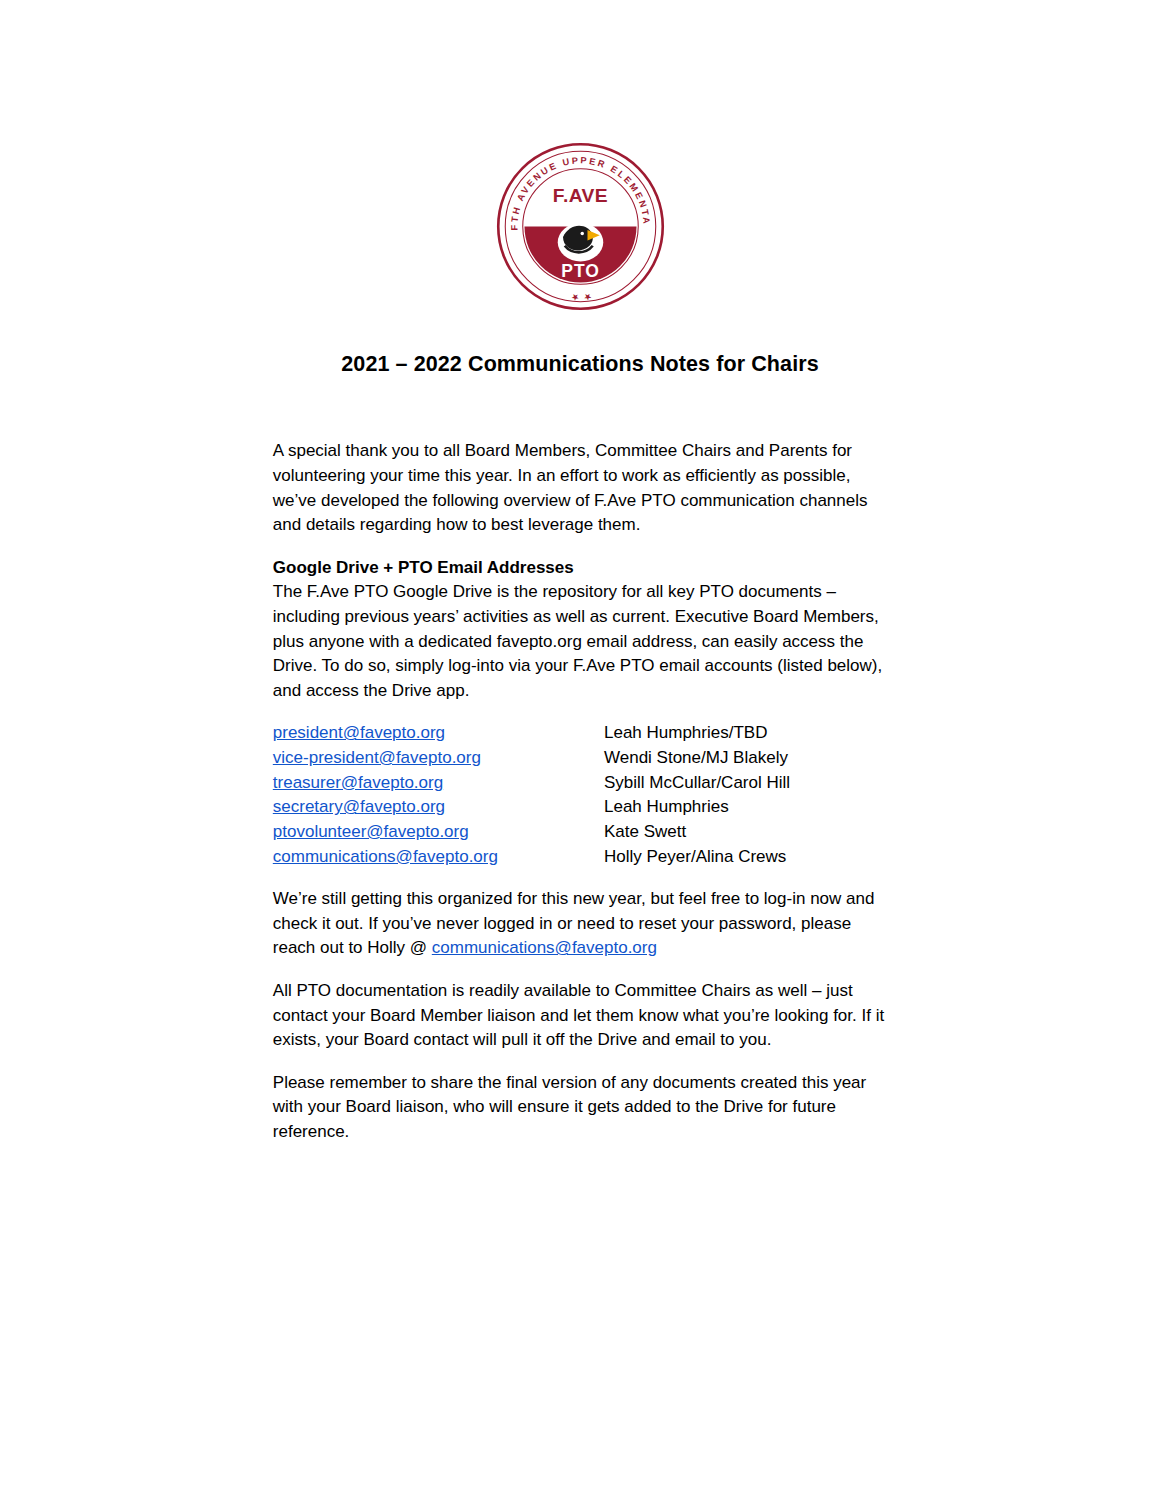FIFTH AVENUE UPPER ELEMENTARY ★ ★ F.AVE PTO
2021 – 2022 Communications Notes for Chairs
A special thank you to all Board Members, Committee Chairs and Parents for volunteering your time this year. In an effort to work as efficiently as possible, we’ve developed the following overview of F.Ave PTO communication channels and details regarding how to best leverage them.
Google Drive + PTO Email Addresses
The F.Ave PTO Google Drive is the repository for all key PTO documents – including previous years’ activities as well as current. Executive Board Members, plus anyone with a dedicated favepto.org email address, can easily access the Drive. To do so, simply log-into via your F.Ave PTO email accounts (listed below), and access the Drive app.
| president@favepto.org | Leah Humphries/TBD |
| vice-president@favepto.org | Wendi Stone/MJ Blakely |
| treasurer@favepto.org | Sybill McCullar/Carol Hill |
| secretary@favepto.org | Leah Humphries |
| ptovolunteer@favepto.org | Kate Swett |
| communications@favepto.org | Holly Peyer/Alina Crews |
We’re still getting this organized for this new year, but feel free to log-in now and check it out. If you’ve never logged in or need to reset your password, please reach out to Holly @ communications@favepto.org
All PTO documentation is readily available to Committee Chairs as well – just contact your Board Member liaison and let them know what you’re looking for. If it exists, your Board contact will pull it off the Drive and email to you.
Please remember to share the final version of any documents created this year with your Board liaison, who will ensure it gets added to the Drive for future reference.